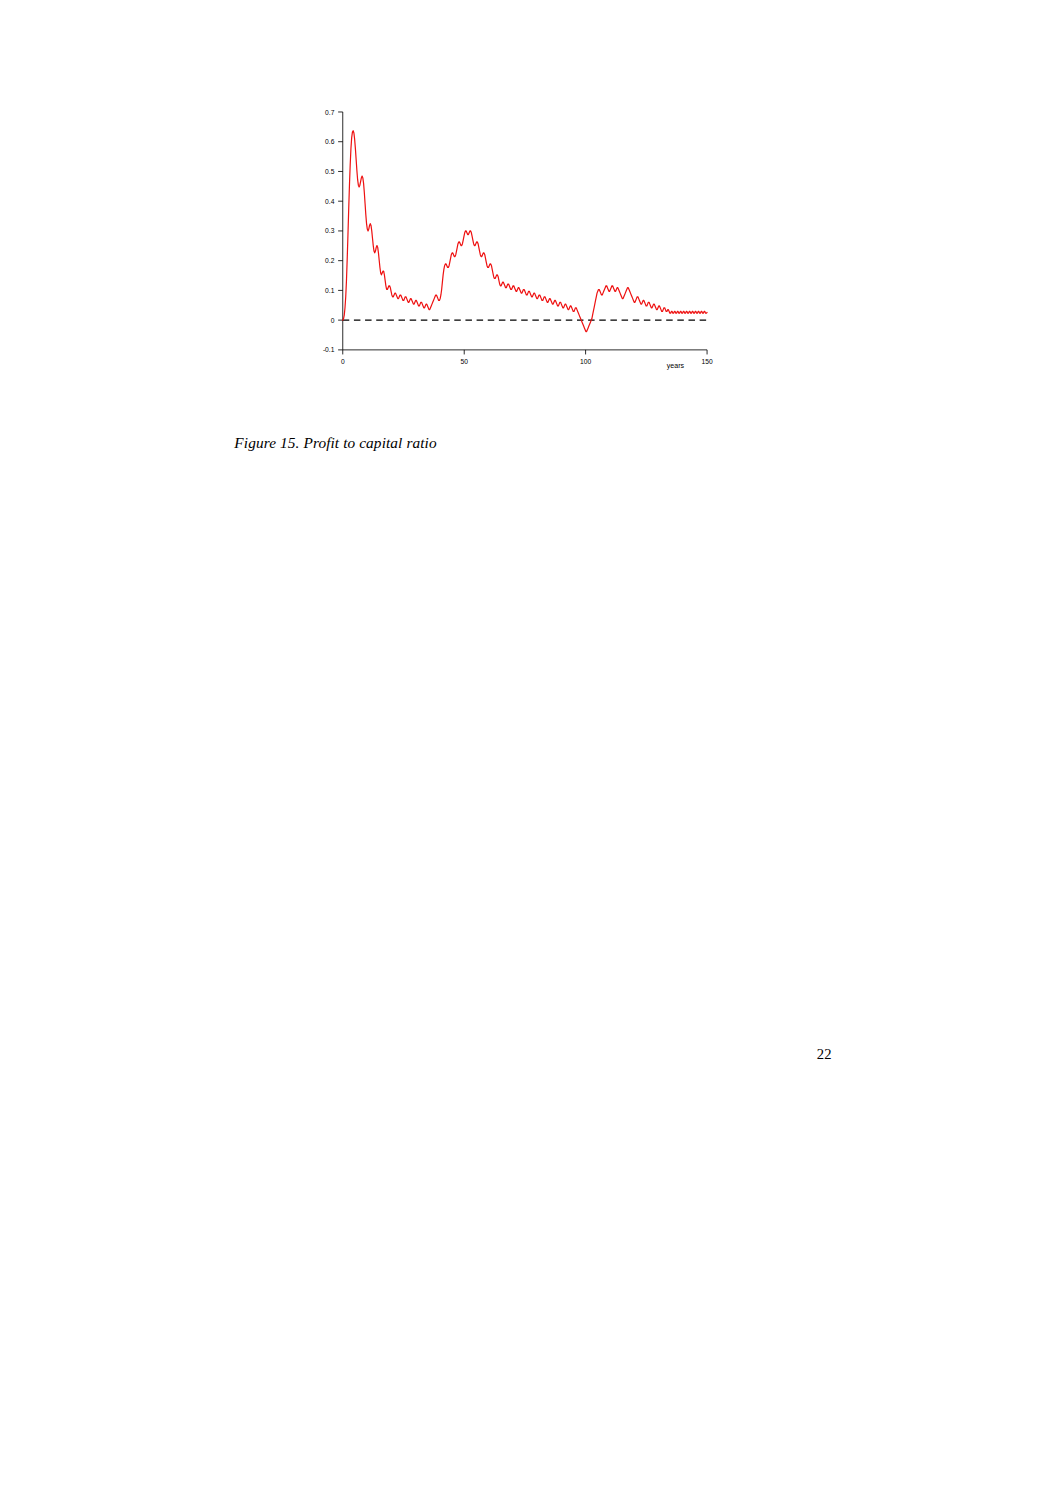0.7 0.6 0.5 0.4 0.3 0.2 0.1 0 -0.1 0 50 100 150 years
Figure 15. Profit to capital ratio
22